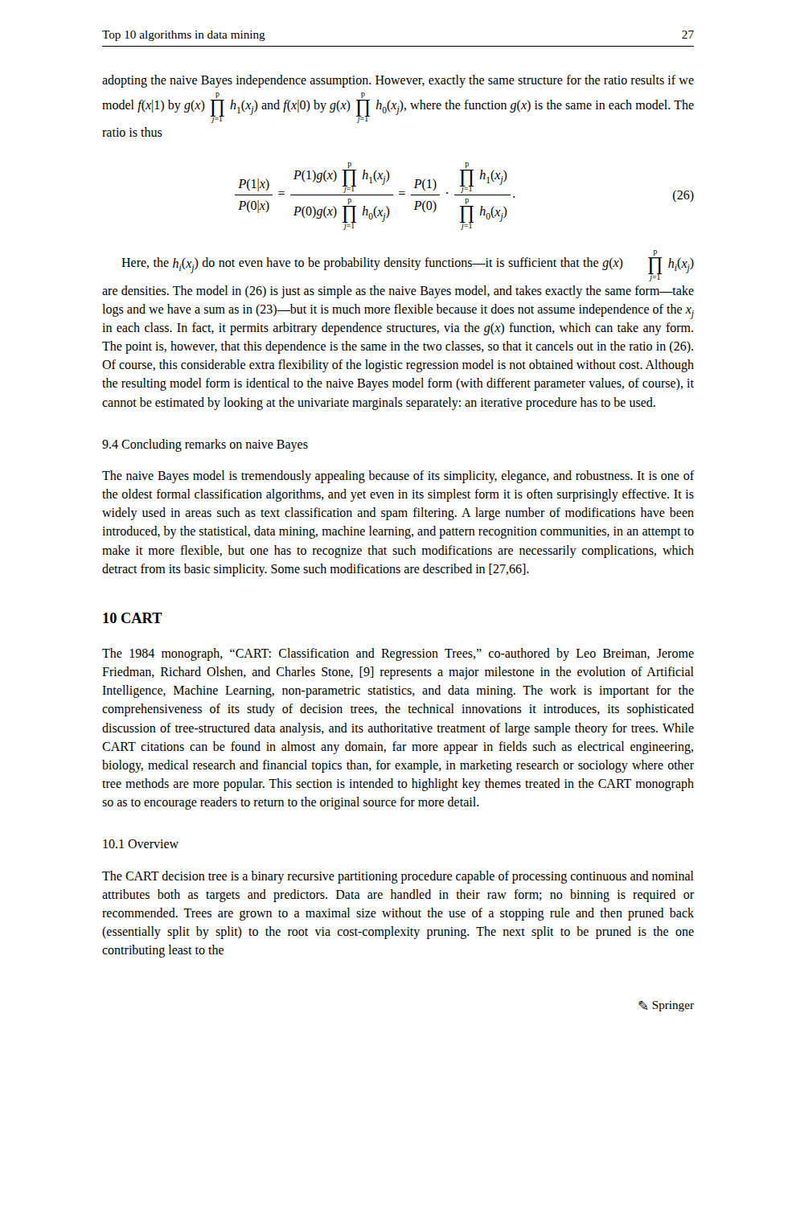Top 10 algorithms in data mining 27
adopting the naive Bayes independence assumption. However, exactly the same structure for the ratio results if we model f(x|1) by g(x) p∏j=1 h1(xj) and f(x|0) by g(x) p∏j=1 h0(xj), where the function g(x) is the same in each model. The ratio is thus
P(1|x) P(0|x) = P(1)g(x) p∏j=1 h1(xj) P(0)g(x) p∏j=1 h0(xj) = P(1) P(0) · p∏j=1 h1(xj) p∏j=1 h0(xj) .
(26)
Here, the hi(xj) do not even have to be probability density functions—it is sufficient that the g(x) p∏j=1 hi(xj) are densities. The model in (26) is just as simple as the naive Bayes model, and takes exactly the same form—take logs and we have a sum as in (23)—but it is much more flexible because it does not assume independence of the xj in each class. In fact, it permits arbitrary dependence structures, via the g(x) function, which can take any form. The point is, however, that this dependence is the same in the two classes, so that it cancels out in the ratio in (26). Of course, this considerable extra flexibility of the logistic regression model is not obtained without cost. Although the resulting model form is identical to the naive Bayes model form (with different parameter values, of course), it cannot be estimated by looking at the univariate marginals separately: an iterative procedure has to be used.
9.4 Concluding remarks on naive Bayes
The naive Bayes model is tremendously appealing because of its simplicity, elegance, and robustness. It is one of the oldest formal classification algorithms, and yet even in its simplest form it is often surprisingly effective. It is widely used in areas such as text classification and spam filtering. A large number of modifications have been introduced, by the statistical, data mining, machine learning, and pattern recognition communities, in an attempt to make it more flexible, but one has to recognize that such modifications are necessarily complications, which detract from its basic simplicity. Some such modifications are described in [27,66].
10 CART
The 1984 monograph, “CART: Classification and Regression Trees,” co-authored by Leo Breiman, Jerome Friedman, Richard Olshen, and Charles Stone, [9] represents a major milestone in the evolution of Artificial Intelligence, Machine Learning, non-parametric statistics, and data mining. The work is important for the comprehensiveness of its study of decision trees, the technical innovations it introduces, its sophisticated discussion of tree-structured data analysis, and its authoritative treatment of large sample theory for trees. While CART citations can be found in almost any domain, far more appear in fields such as electrical engineering, biology, medical research and financial topics than, for example, in marketing research or sociology where other tree methods are more popular. This section is intended to highlight key themes treated in the CART monograph so as to encourage readers to return to the original source for more detail.
10.1 Overview
The CART decision tree is a binary recursive partitioning procedure capable of processing continuous and nominal attributes both as targets and predictors. Data are handled in their raw form; no binning is required or recommended. Trees are grown to a maximal size without the use of a stopping rule and then pruned back (essentially split by split) to the root via cost-complexity pruning. The next split to be pruned is the one contributing least to the
✎Springer